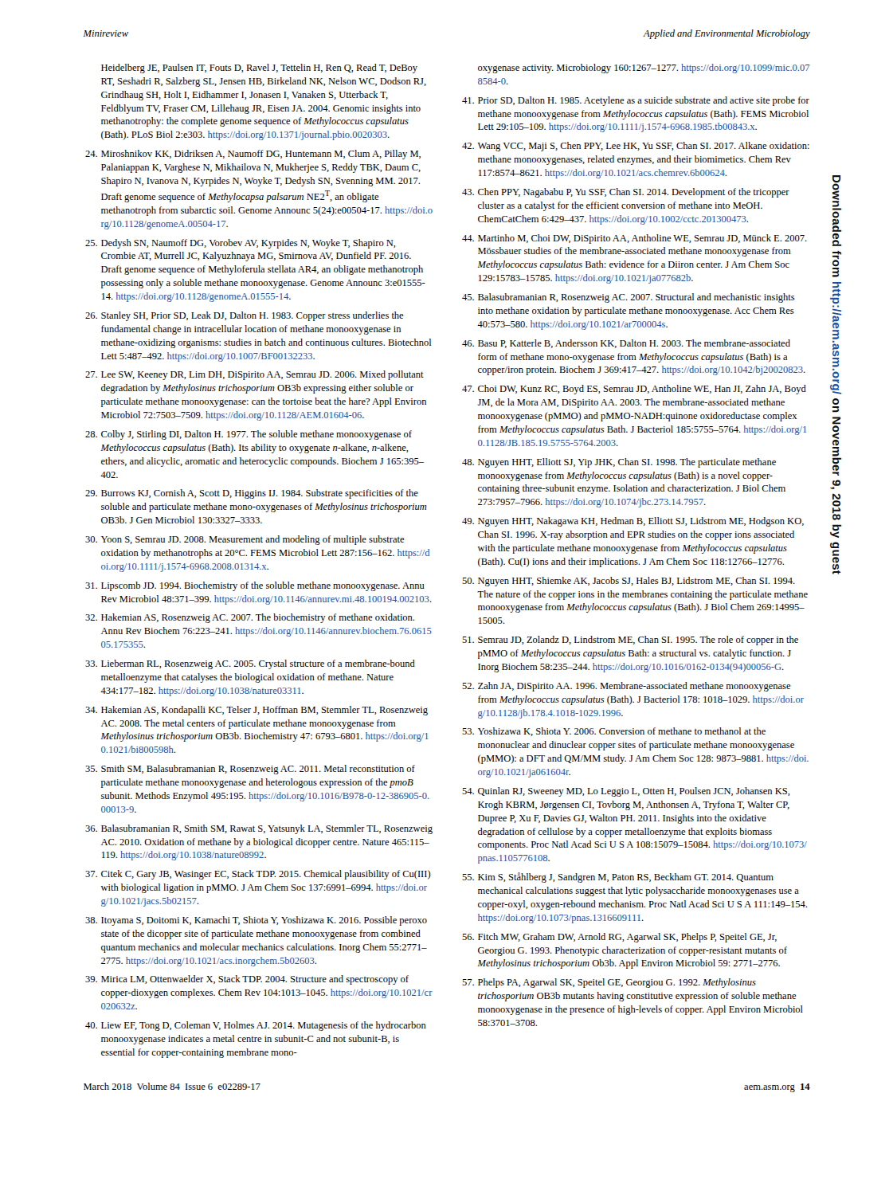Minireview
Applied and Environmental Microbiology
Downloaded from http://aem.asm.org/ on November 9, 2018 by guest
Heidelberg JE, Paulsen IT, Fouts D, Ravel J, Tettelin H, Ren Q, Read T, DeBoy RT, Seshadri R, Salzberg SL, Jensen HB, Birkeland NK, Nelson WC, Dodson RJ, Grindhaug SH, Holt I, Eidhammer I, Jonasen I, Vanaken S, Utterback T, Feldblyum TV, Fraser CM, Lillehaug JR, Eisen JA. 2004. Genomic insights into methanotrophy: the complete genome sequence of Methylococcus capsulatus (Bath). PLoS Biol 2:e303. https://doi.org/10.1371/journal.pbio.0020303.
24. Miroshnikov KK, Didriksen A, Naumoff DG, Huntemann M, Clum A, Pillay M, Palaniappan K, Varghese N, Mikhailova N, Mukherjee S, Reddy TBK, Daum C, Shapiro N, Ivanova N, Kyrpides N, Woyke T, Dedysh SN, Svenning MM. 2017. Draft genome sequence of Methylocapsa palsarum NE2T, an obligate methanotroph from subarctic soil. Genome Announc 5(24):e00504-17. https://doi.org/10.1128/genomeA.00504-17.
25. Dedysh SN, Naumoff DG, Vorobev AV, Kyrpides N, Woyke T, Shapiro N, Crombie AT, Murrell JC, Kalyuzhnaya MG, Smirnova AV, Dunfield PF. 2016. Draft genome sequence of Methyloferula stellata AR4, an obligate methanotroph possessing only a soluble methane monooxygenase. Genome Announc 3:e01555-14. https://doi.org/10.1128/genomeA.01555-14.
26. Stanley SH, Prior SD, Leak DJ, Dalton H. 1983. Copper stress underlies the fundamental change in intracellular location of methane monooxygenase in methane-oxidizing organisms: studies in batch and continuous cultures. Biotechnol Lett 5:487–492. https://doi.org/10.1007/BF00132233.
27. Lee SW, Keeney DR, Lim DH, DiSpirito AA, Semrau JD. 2006. Mixed pollutant degradation by Methylosinus trichosporium OB3b expressing either soluble or particulate methane monooxygenase: can the tortoise beat the hare? Appl Environ Microbiol 72:7503–7509. https://doi.org/10.1128/AEM.01604-06.
28. Colby J, Stirling DI, Dalton H. 1977. The soluble methane monooxygenase of Methylococcus capsulatus (Bath). Its ability to oxygenate n-alkane, n-alkene, ethers, and alicyclic, aromatic and heterocyclic compounds. Biochem J 165:395–402.
29. Burrows KJ, Cornish A, Scott D, Higgins IJ. 1984. Substrate specificities of the soluble and particulate methane mono-oxygenases of Methylosinus trichosporium OB3b. J Gen Microbiol 130:3327–3333.
30. Yoon S, Semrau JD. 2008. Measurement and modeling of multiple substrate oxidation by methanotrophs at 20°C. FEMS Microbiol Lett 287:156–162. https://doi.org/10.1111/j.1574-6968.2008.01314.x.
31. Lipscomb JD. 1994. Biochemistry of the soluble methane monooxygenase. Annu Rev Microbiol 48:371–399. https://doi.org/10.1146/annurev.mi.48.100194.002103.
32. Hakemian AS, Rosenzweig AC. 2007. The biochemistry of methane oxidation. Annu Rev Biochem 76:223–241. https://doi.org/10.1146/annurev.biochem.76.061505.175355.
33. Lieberman RL, Rosenzweig AC. 2005. Crystal structure of a membrane-bound metalloenzyme that catalyses the biological oxidation of methane. Nature 434:177–182. https://doi.org/10.1038/nature03311.
34. Hakemian AS, Kondapalli KC, Telser J, Hoffman BM, Stemmler TL, Rosenzweig AC. 2008. The metal centers of particulate methane monooxygenase from Methylosinus trichosporium OB3b. Biochemistry 47: 6793–6801. https://doi.org/10.1021/bi800598h.
35. Smith SM, Balasubramanian R, Rosenzweig AC. 2011. Metal reconstitution of particulate methane monooxygenase and heterologous expression of the pmoB subunit. Methods Enzymol 495:195. https://doi.org/10.1016/B978-0-12-386905-0.00013-9.
36. Balasubramanian R, Smith SM, Rawat S, Yatsunyk LA, Stemmler TL, Rosenzweig AC. 2010. Oxidation of methane by a biological dicopper centre. Nature 465:115–119. https://doi.org/10.1038/nature08992.
37. Citek C, Gary JB, Wasinger EC, Stack TDP. 2015. Chemical plausibility of Cu(III) with biological ligation in pMMO. J Am Chem Soc 137:6991–6994. https://doi.org/10.1021/jacs.5b02157.
38. Itoyama S, Doitomi K, Kamachi T, Shiota Y, Yoshizawa K. 2016. Possible peroxo state of the dicopper site of particulate methane monooxygenase from combined quantum mechanics and molecular mechanics calculations. Inorg Chem 55:2771–2775. https://doi.org/10.1021/acs.inorgchem.5b02603.
39. Mirica LM, Ottenwaelder X, Stack TDP. 2004. Structure and spectroscopy of copper-dioxygen complexes. Chem Rev 104:1013–1045. https://doi.org/10.1021/cr020632z.
40. Liew EF, Tong D, Coleman V, Holmes AJ. 2014. Mutagenesis of the hydrocarbon monooxygenase indicates a metal centre in subunit-C and not subunit-B, is essential for copper-containing membrane mono-
oxygenase activity. Microbiology 160:1267–1277. https://doi.org/10.1099/mic.0.078584-0.
41. Prior SD, Dalton H. 1985. Acetylene as a suicide substrate and active site probe for methane monooxygenase from Methylococcus capsulatus (Bath). FEMS Microbiol Lett 29:105–109. https://doi.org/10.1111/j.1574-6968.1985.tb00843.x.
42. Wang VCC, Maji S, Chen PPY, Lee HK, Yu SSF, Chan SI. 2017. Alkane oxidation: methane monooxygenases, related enzymes, and their biomimetics. Chem Rev 117:8574–8621. https://doi.org/10.1021/acs.chemrev.6b00624.
43. Chen PPY, Nagababu P, Yu SSF, Chan SI. 2014. Development of the tricopper cluster as a catalyst for the efficient conversion of methane into MeOH. ChemCatChem 6:429–437. https://doi.org/10.1002/cctc.201300473.
44. Martinho M, Choi DW, DiSpirito AA, Antholine WE, Semrau JD, Münck E. 2007. Mössbauer studies of the membrane-associated methane monooxygenase from Methylococcus capsulatus Bath: evidence for a Diiron center. J Am Chem Soc 129:15783–15785. https://doi.org/10.1021/ja077682b.
45. Balasubramanian R, Rosenzweig AC. 2007. Structural and mechanistic insights into methane oxidation by particulate methane monooxygenase. Acc Chem Res 40:573–580. https://doi.org/10.1021/ar700004s.
46. Basu P, Katterle B, Andersson KK, Dalton H. 2003. The membrane-associated form of methane mono-oxygenase from Methylococcus capsulatus (Bath) is a copper/iron protein. Biochem J 369:417–427. https://doi.org/10.1042/bj20020823.
47. Choi DW, Kunz RC, Boyd ES, Semrau JD, Antholine WE, Han JI, Zahn JA, Boyd JM, de la Mora AM, DiSpirito AA. 2003. The membrane-associated methane monooxygenase (pMMO) and pMMO-NADH:quinone oxidoreductase complex from Methylococcus capsulatus Bath. J Bacteriol 185:5755–5764. https://doi.org/10.1128/JB.185.19.5755-5764.2003.
48. Nguyen HHT, Elliott SJ, Yip JHK, Chan SI. 1998. The particulate methane monooxygenase from Methylococcus capsulatus (Bath) is a novel copper-containing three-subunit enzyme. Isolation and characterization. J Biol Chem 273:7957–7966. https://doi.org/10.1074/jbc.273.14.7957.
49. Nguyen HHT, Nakagawa KH, Hedman B, Elliott SJ, Lidstrom ME, Hodgson KO, Chan SI. 1996. X-ray absorption and EPR studies on the copper ions associated with the particulate methane monooxygenase from Methylococcus capsulatus (Bath). Cu(I) ions and their implications. J Am Chem Soc 118:12766–12776.
50. Nguyen HHT, Shiemke AK, Jacobs SJ, Hales BJ, Lidstrom ME, Chan SI. 1994. The nature of the copper ions in the membranes containing the particulate methane monooxygenase from Methylococcus capsulatus (Bath). J Biol Chem 269:14995–15005.
51. Semrau JD, Zolandz D, Lindstrom ME, Chan SI. 1995. The role of copper in the pMMO of Methylococcus capsulatus Bath: a structural vs. catalytic function. J Inorg Biochem 58:235–244. https://doi.org/10.1016/0162-0134(94)00056-G.
52. Zahn JA, DiSpirito AA. 1996. Membrane-associated methane monooxygenase from Methylococcus capsulatus (Bath). J Bacteriol 178: 1018–1029. https://doi.org/10.1128/jb.178.4.1018-1029.1996.
53. Yoshizawa K, Shiota Y. 2006. Conversion of methane to methanol at the mononuclear and dinuclear copper sites of particulate methane monooxygenase (pMMO): a DFT and QM/MM study. J Am Chem Soc 128: 9873–9881. https://doi.org/10.1021/ja061604r.
54. Quinlan RJ, Sweeney MD, Lo Leggio L, Otten H, Poulsen JCN, Johansen KS, Krogh KBRM, Jørgensen CI, Tovborg M, Anthonsen A, Tryfona T, Walter CP, Dupree P, Xu F, Davies GJ, Walton PH. 2011. Insights into the oxidative degradation of cellulose by a copper metalloenzyme that exploits biomass components. Proc Natl Acad Sci U S A 108:15079–15084. https://doi.org/10.1073/pnas.1105776108.
55. Kim S, Ståhlberg J, Sandgren M, Paton RS, Beckham GT. 2014. Quantum mechanical calculations suggest that lytic polysaccharide monooxygenases use a copper-oxyl, oxygen-rebound mechanism. Proc Natl Acad Sci U S A 111:149–154. https://doi.org/10.1073/pnas.1316609111.
56. Fitch MW, Graham DW, Arnold RG, Agarwal SK, Phelps P, Speitel GE, Jr, Georgiou G. 1993. Phenotypic characterization of copper-resistant mutants of Methylosinus trichosporium Ob3b. Appl Environ Microbiol 59: 2771–2776.
57. Phelps PA, Agarwal SK, Speitel GE, Georgiou G. 1992. Methylosinus trichosporium OB3b mutants having constitutive expression of soluble methane monooxygenase in the presence of high-levels of copper. Appl Environ Microbiol 58:3701–3708.
March 2018 Volume 84 Issue 6 e02289-17
aem.asm.org 14